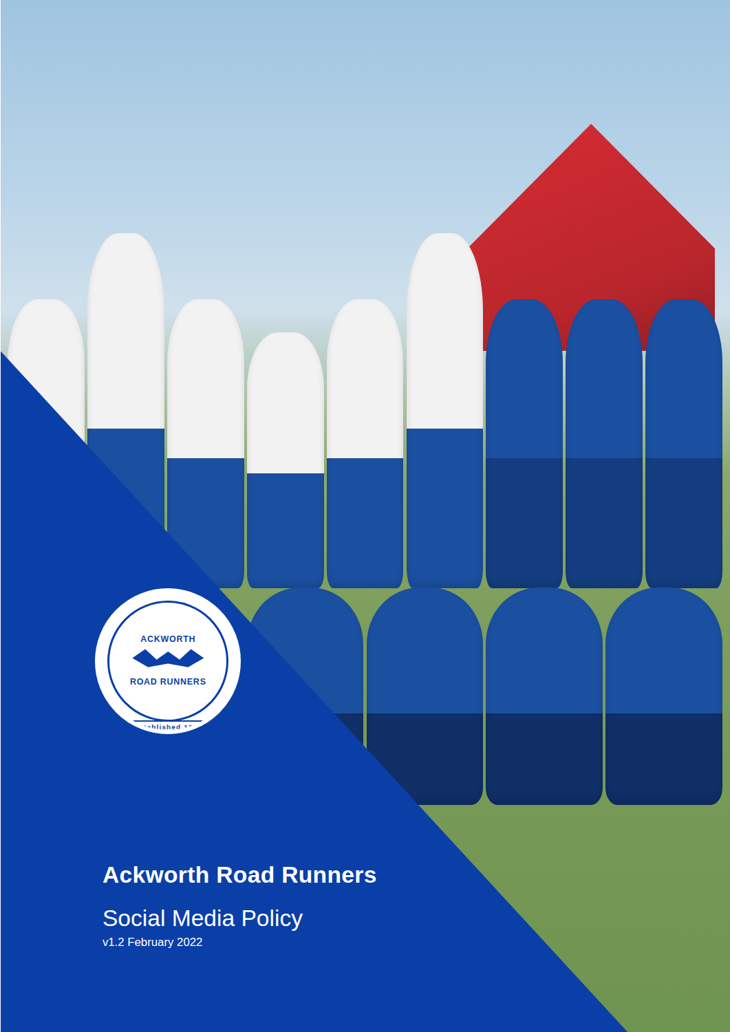ACKWORTH ROAD RUNNERS Established 1985
Ackworth Road Runners
Social Media Policy
v1.2 February 2022